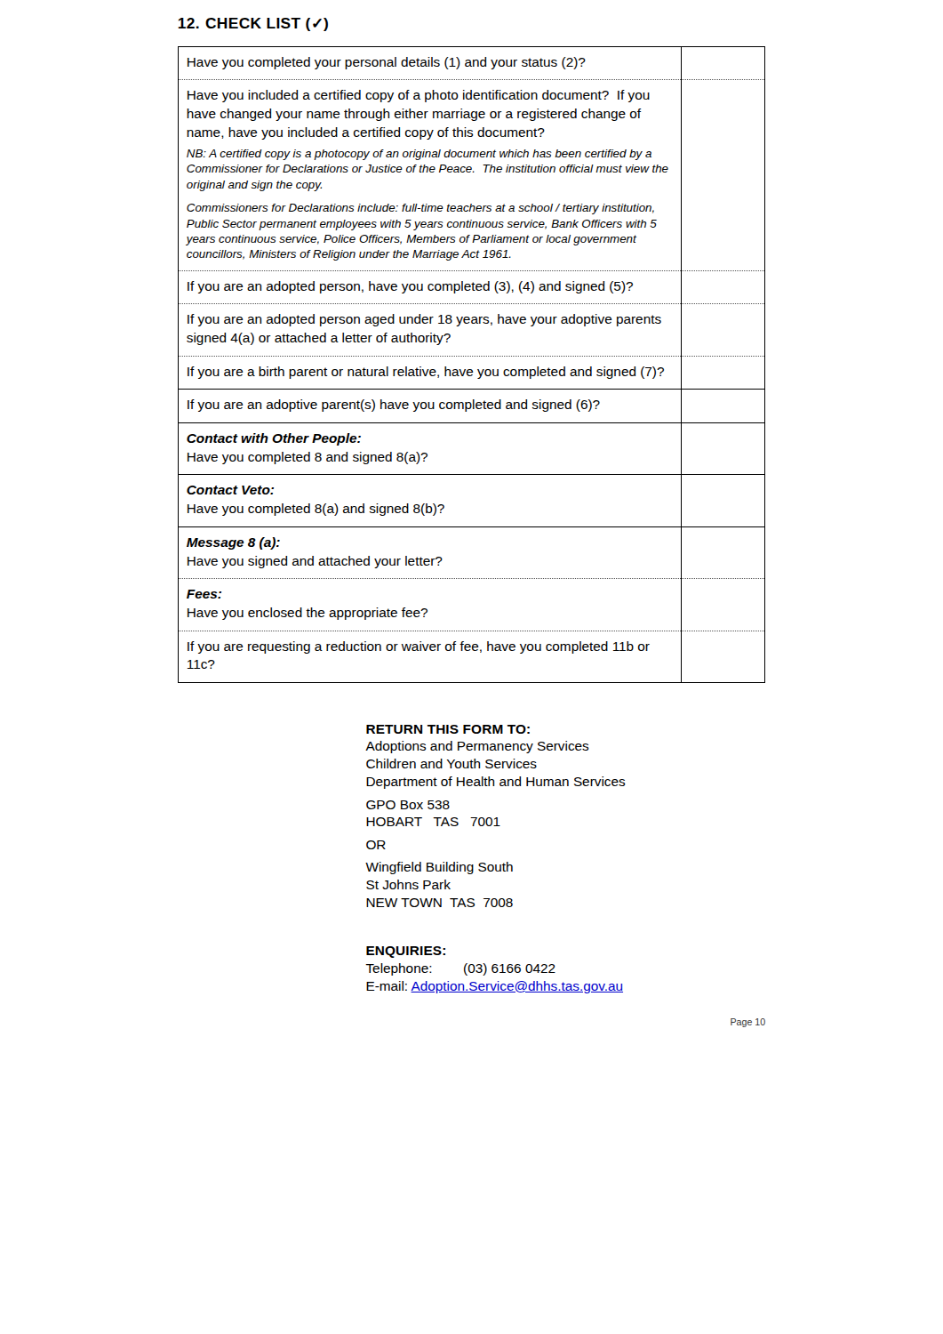12. CHECK LIST (✓)
| Have you completed your personal details (1) and your status (2)? | |
| Have you included a certified copy of a photo identification document? If you have changed your name through either marriage or a registered change of name, have you included a certified copy of this document? NB: A certified copy is a photocopy of an original document which has been certified by a Commissioner for Declarations or Justice of the Peace. The institution official must view the original and sign the copy. Commissioners for Declarations include: full-time teachers at a school / tertiary institution, Public Sector permanent employees with 5 years continuous service, Bank Officers with 5 years continuous service, Police Officers, Members of Parliament or local government councillors, Ministers of Religion under the Marriage Act 1961. | |
| If you are an adopted person, have you completed (3), (4) and signed (5)? | |
| If you are an adopted person aged under 18 years, have your adoptive parents signed 4(a) or attached a letter of authority? | |
| If you are a birth parent or natural relative, have you completed and signed (7)? | |
| If you are an adoptive parent(s) have you completed and signed (6)? | |
| Contact with Other People: Have you completed 8 and signed 8(a)? | |
| Contact Veto: Have you completed 8(a) and signed 8(b)? | |
| Message 8 (a): Have you signed and attached your letter? | |
| Fees: Have you enclosed the appropriate fee? | |
| If you are requesting a reduction or waiver of fee, have you completed 11b or 11c? | |
RETURN THIS FORM TO:
Adoptions and Permanency Services
Children and Youth Services
Department of Health and Human Services
GPO Box 538
HOBART TAS 7001
OR
Wingfield Building South
St Johns Park
NEW TOWN TAS 7008
ENQUIRIES:
Telephone:(03) 6166 0422
E-mail: Adoption.Service@dhhs.tas.gov.au
Page 10